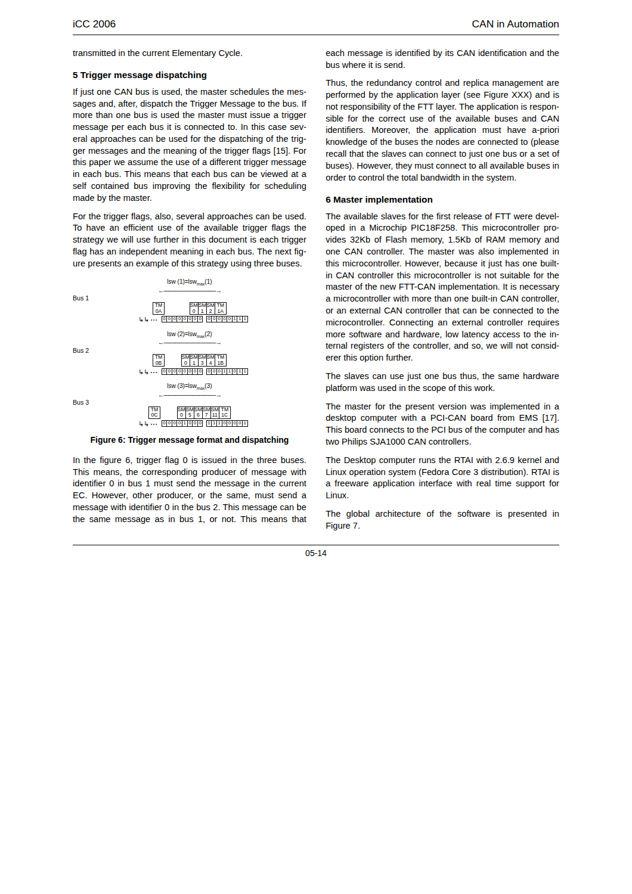iCC 2006
CAN in Automation
transmitted in the current Elementary Cycle.
5 Trigger message dispatching
If just one CAN bus is used, the master schedules the messages and, after, dispatch the Trigger Message to the bus. If more than one bus is used the master must issue a trigger message per each bus it is connected to. In this case several approaches can be used for the dispatching of the trigger messages and the meaning of the trigger flags [15]. For this paper we assume the use of a different trigger message in each bus. This means that each bus can be viewed at a self contained bus improving the flexibility for scheduling made by the master.
For the trigger flags, also, several approaches can be used. To have an efficient use of the available trigger flags the strategy we will use further in this document is each trigger flag has an independent meaning in each bus. The next figure presents an example of this strategy using three buses.
lsw (1)=lswmax(1)
←—————————→
Bus 1
| TM 0A | | | | SM 0 | SM 1 | SM 2 | TM 1A |
↳↳ ⋯
| 0 | 0 | 0 | 0 | 0 | 0 | 0 | 0 |
| 0 | 0 | 0 | 0 | 0 | 1 | 1 | 1 |
lsw (2)=lswmax(2)
←—————————→
Bus 2
| TM 0B | | | SM 0 | SM 1 | SM 3 | SM 4 | TM 1B |
↳↳ ⋯
| 0 | 0 | 0 | 0 | 0 | 0 | 0 | 0 |
| 0 | 0 | 0 | 1 | 1 | 0 | 1 | 1 |
lsw (3)=lswmax(3)
←—————————→
Bus 3
| TM 0C | | | SM 0 | SM 5 | SM 6 | SM 7 | SM 11 | TM 1C |
↳↳ ⋯
| 0 | 0 | 0 | 0 | 1 | 0 | 0 | 0 |
| 1 | 1 | 1 | 0 | 0 | 0 | 0 | 1 |
Figure 6: Trigger message format and dispatching
In the figure 6, trigger flag 0 is issued in the three buses. This means, the corresponding producer of message with identifier 0 in bus 1 must send the message in the current EC. However, other producer, or the same, must send a message with identifier 0 in the bus 2. This message can be the same message as in bus 1, or not. This means that each message is identified by its CAN identification and the bus where it is send.
Thus, the redundancy control and replica management are performed by the application layer (see Figure XXX) and is not responsibility of the FTT layer. The application is responsible for the correct use of the available buses and CAN identifiers. Moreover, the application must have a-priori knowledge of the buses the nodes are connected to (please recall that the slaves can connect to just one bus or a set of buses). However, they must connect to all available buses in order to control the total bandwidth in the system.
6 Master implementation
The available slaves for the first release of FTT were developed in a Microchip PIC18F258. This microcontroller provides 32Kb of Flash memory, 1.5Kb of RAM memory and one CAN controller. The master was also implemented in this microcontroller. However, because it just has one built-in CAN controller this microcontroller is not suitable for the master of the new FTT-CAN implementation. It is necessary a microcontroller with more than one built-in CAN controller, or an external CAN controller that can be connected to the microcontroller. Connecting an external controller requires more software and hardware, low latency access to the internal registers of the controller, and so, we will not considerer this option further.
The slaves can use just one bus thus, the same hardware platform was used in the scope of this work.
The master for the present version was implemented in a desktop computer with a PCI-CAN board from EMS [17]. This board connects to the PCI bus of the computer and has two Philips SJA1000 CAN controllers.
The Desktop computer runs the RTAI with 2.6.9 kernel and Linux operation system (Fedora Core 3 distribution). RTAI is a freeware application interface with real time support for Linux.
The global architecture of the software is presented in Figure 7.
05-14